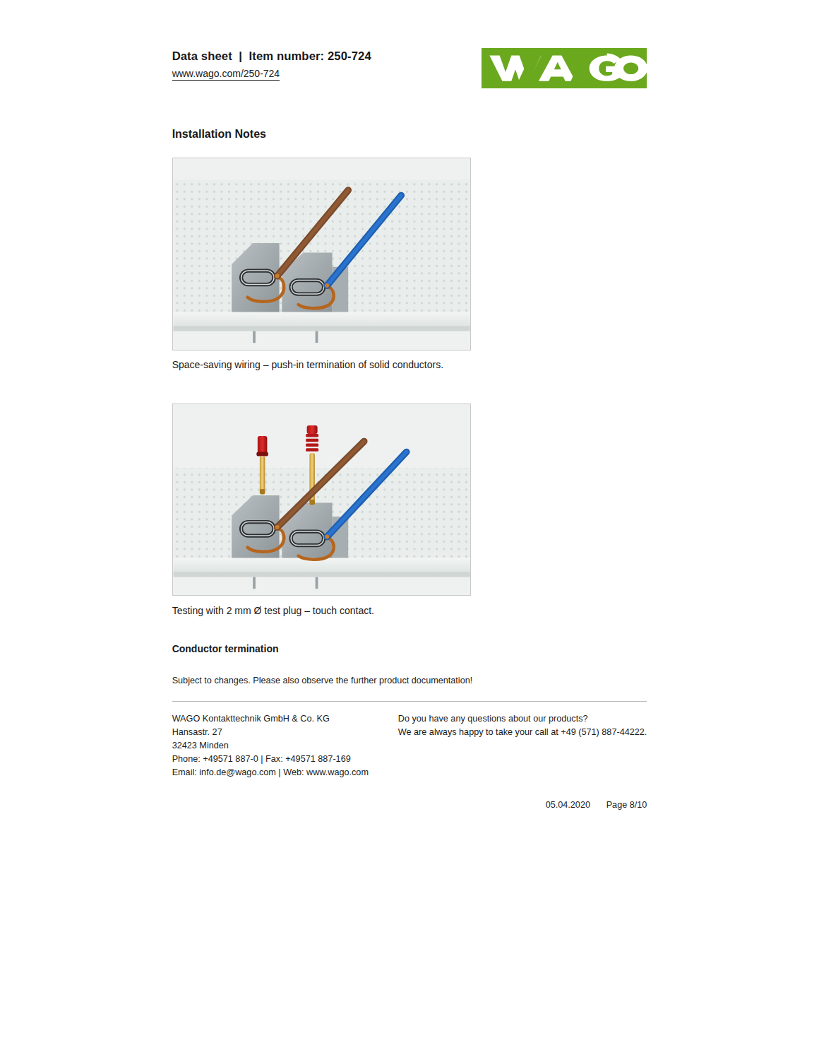Data sheet | Item number: 250-724
www.wago.com/250-724
Installation Notes
Space-saving wiring – push-in termination of solid conductors.
Testing with 2 mm Ø test plug – touch contact.
Conductor termination
Subject to changes. Please also observe the further product documentation!
WAGO Kontakttechnik GmbH & Co. KG
Hansastr. 27
32423 Minden
Phone: +49571 887-0 | Fax: +49571 887-169
Email: info.de@wago.com | Web: www.wago.com
Do you have any questions about our products?
We are always happy to take your call at +49 (571) 887-44222.
05.04.2020 Page 8/10